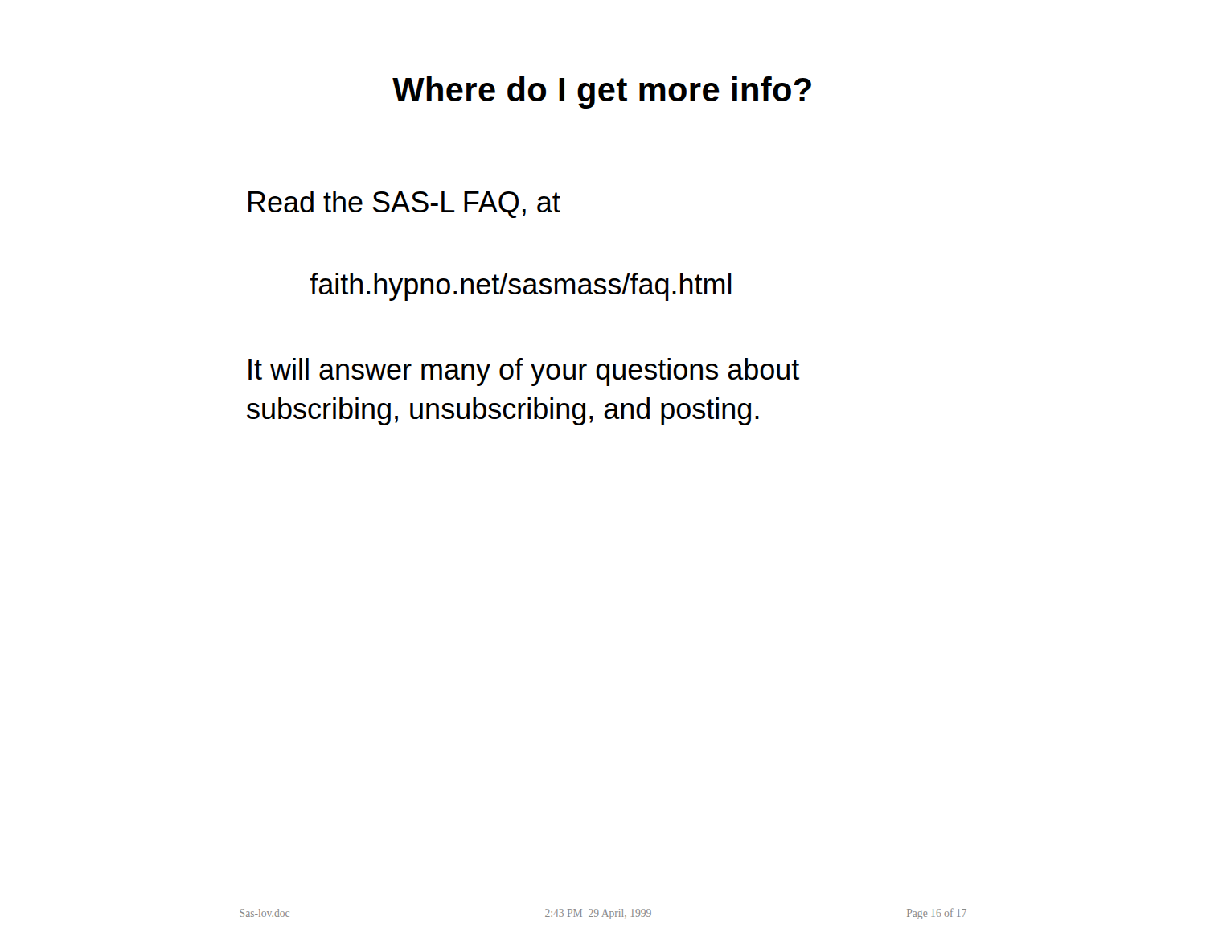Where do I get more info?
Read the SAS-L FAQ, at
faith.hypno.net/sasmass/faq.html
It will answer many of your questions about subscribing, unsubscribing, and posting.
Sas-lov.doc 2:43 PM 29 April, 1999 Page 16 of 17